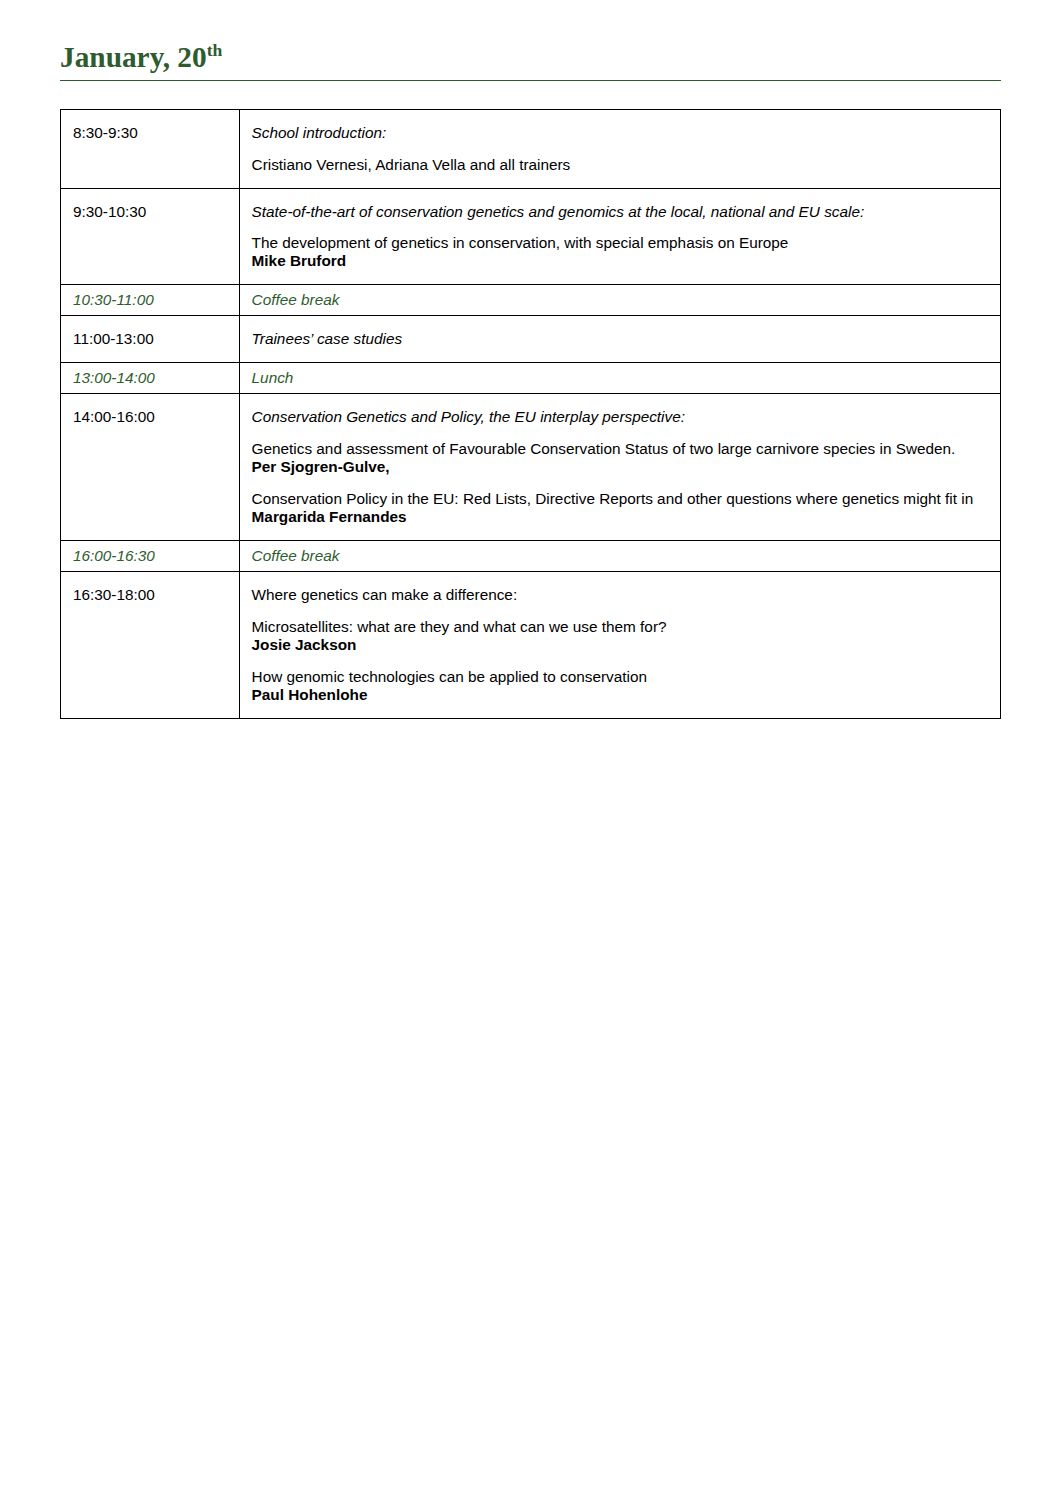January, 20th
| 8:30-9:30 | School introduction: Cristiano Vernesi, Adriana Vella and all trainers |
| 9:30-10:30 | State-of-the-art of conservation genetics and genomics at the local, national and EU scale: The development of genetics in conservation, with special emphasis on Europe Mike Bruford |
| 10:30-11:00 | Coffee break |
| 11:00-13:00 | Trainees’ case studies |
| 13:00-14:00 | Lunch |
| 14:00-16:00 | Conservation Genetics and Policy, the EU interplay perspective: Genetics and assessment of Favourable Conservation Status of two large carnivore species in Sweden. Per Sjogren-Gulve, Conservation Policy in the EU: Red Lists, Directive Reports and other questions where genetics might fit in Margarida Fernandes |
| 16:00-16:30 | Coffee break |
| 16:30-18:00 | Where genetics can make a difference: Microsatellites: what are they and what can we use them for? Josie Jackson How genomic technologies can be applied to conservation Paul Hohenlohe |